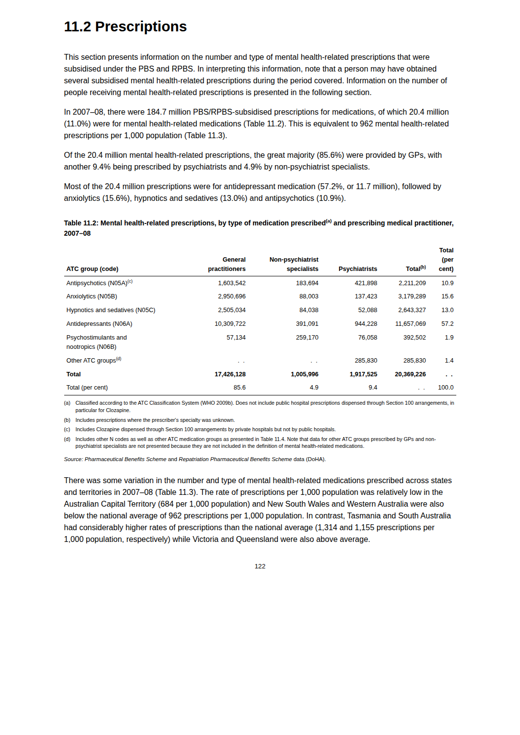11.2 Prescriptions
This section presents information on the number and type of mental health-related prescriptions that were subsidised under the PBS and RPBS. In interpreting this information, note that a person may have obtained several subsidised mental health-related prescriptions during the period covered. Information on the number of people receiving mental health-related prescriptions is presented in the following section.
In 2007–08, there were 184.7 million PBS/RPBS-subsidised prescriptions for medications, of which 20.4 million (11.0%) were for mental health-related medications (Table 11.2). This is equivalent to 962 mental health-related prescriptions per 1,000 population (Table 11.3).
Of the 20.4 million mental health-related prescriptions, the great majority (85.6%) were provided by GPs, with another 9.4% being prescribed by psychiatrists and 4.9% by non-psychiatrist specialists.
Most of the 20.4 million prescriptions were for antidepressant medication (57.2%, or 11.7 million), followed by anxiolytics (15.6%), hypnotics and sedatives (13.0%) and antipsychotics (10.9%).
Table 11.2: Mental health-related prescriptions, by type of medication prescribed(a) and prescribing medical practitioner, 2007–08
| ATC group (code) | General practitioners | Non-psychiatrist specialists | Psychiatrists | Total (b) | Total (per cent) |
| --- | --- | --- | --- | --- | --- |
| Antipsychotics (N05A) (c) | 1,603,542 | 183,694 | 421,898 | 2,211,209 | 10.9 |
| Anxiolytics (N05B) | 2,950,696 | 88,003 | 137,423 | 3,179,289 | 15.6 |
| Hypnotics and sedatives (N05C) | 2,505,034 | 84,038 | 52,088 | 2,643,327 | 13.0 |
| Antidepressants (N06A) | 10,309,722 | 391,091 | 944,228 | 11,657,069 | 57.2 |
| Psychostimulants and nootropics (N06B) | 57,134 | 259,170 | 76,058 | 392,502 | 1.9 |
| Other ATC groups (d) | . . | . . | 285,830 | 285,830 | 1.4 |
| Total | 17,426,128 | 1,005,996 | 1,917,525 | 20,369,226 | . . |
| Total (per cent) | 85.6 | 4.9 | 9.4 | . . | 100.0 |
(a) Classified according to the ATC Classification System (WHO 2009b). Does not include public hospital prescriptions dispensed through Section 100 arrangements, in particular for Clozapine.
(b) Includes prescriptions where the prescriber's specialty was unknown.
(c) Includes Clozapine dispensed through Section 100 arrangements by private hospitals but not by public hospitals.
(d) Includes other N codes as well as other ATC medication groups as presented in Table 11.4. Note that data for other ATC groups prescribed by GPs and non-psychiatrist specialists are not presented because they are not included in the definition of mental health-related medications.
Source: Pharmaceutical Benefits Scheme and Repatriation Pharmaceutical Benefits Scheme data (DoHA).
There was some variation in the number and type of mental health-related medications prescribed across states and territories in 2007–08 (Table 11.3). The rate of prescriptions per 1,000 population was relatively low in the Australian Capital Territory (684 per 1,000 population) and New South Wales and Western Australia were also below the national average of 962 prescriptions per 1,000 population. In contrast, Tasmania and South Australia had considerably higher rates of prescriptions than the national average (1,314 and 1,155 prescriptions per 1,000 population, respectively) while Victoria and Queensland were also above average.
122